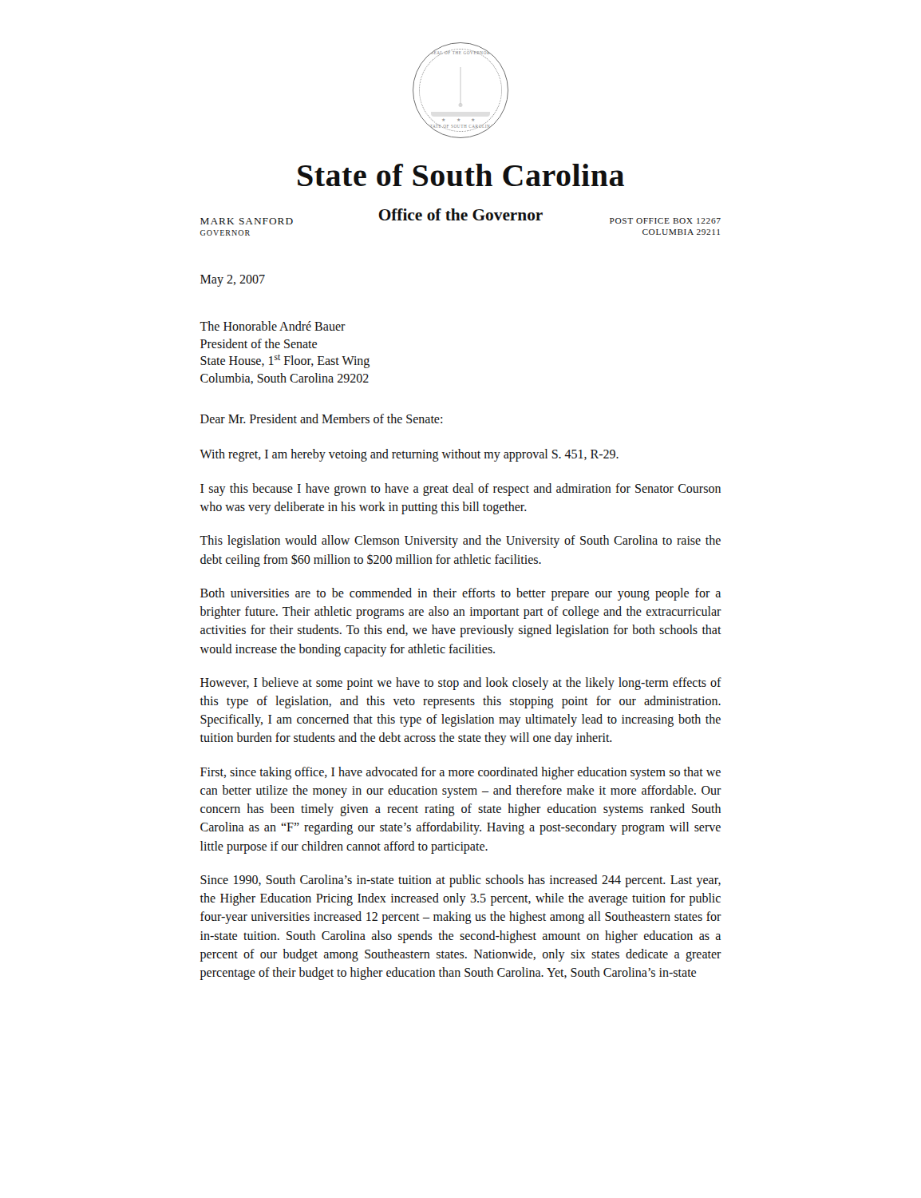Seal of the Governor
★ ★ ★
State of South Carolina
State of South Carolina
Office of the Governor
Mark Sanford
Governor
Post Office Box 12267
Columbia 29211
May 2, 2007
The Honorable André Bauer
President of the Senate
State House, 1st Floor, East Wing
Columbia, South Carolina 29202
Dear Mr. President and Members of the Senate:
With regret, I am hereby vetoing and returning without my approval S. 451, R-29.
I say this because I have grown to have a great deal of respect and admiration for Senator Courson who was very deliberate in his work in putting this bill together.
This legislation would allow Clemson University and the University of South Carolina to raise the debt ceiling from $60 million to $200 million for athletic facilities.
Both universities are to be commended in their efforts to better prepare our young people for a brighter future. Their athletic programs are also an important part of college and the extracurricular activities for their students. To this end, we have previously signed legislation for both schools that would increase the bonding capacity for athletic facilities.
However, I believe at some point we have to stop and look closely at the likely long-term effects of this type of legislation, and this veto represents this stopping point for our administration. Specifically, I am concerned that this type of legislation may ultimately lead to increasing both the tuition burden for students and the debt across the state they will one day inherit.
First, since taking office, I have advocated for a more coordinated higher education system so that we can better utilize the money in our education system – and therefore make it more affordable. Our concern has been timely given a recent rating of state higher education systems ranked South Carolina as an “F” regarding our state’s affordability. Having a post-secondary program will serve little purpose if our children cannot afford to participate.
Since 1990, South Carolina’s in-state tuition at public schools has increased 244 percent. Last year, the Higher Education Pricing Index increased only 3.5 percent, while the average tuition for public four-year universities increased 12 percent – making us the highest among all Southeastern states for in-state tuition. South Carolina also spends the second-highest amount on higher education as a percent of our budget among Southeastern states. Nationwide, only six states dedicate a greater percentage of their budget to higher education than South Carolina. Yet, South Carolina’s in-state